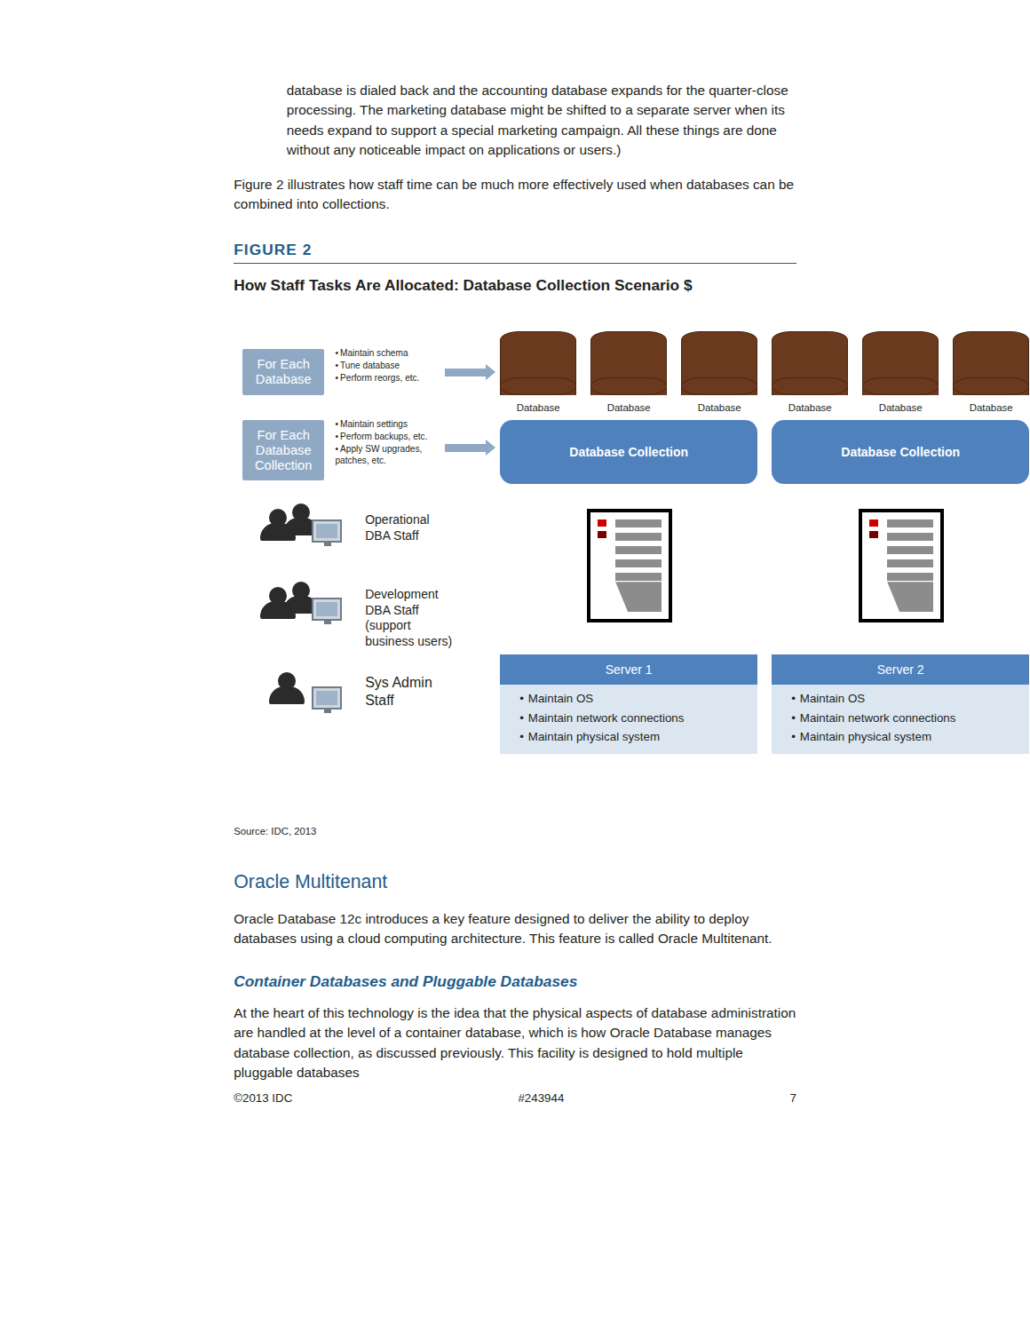database is dialed back and the accounting database expands for the quarter-close processing. The marketing database might be shifted to a separate server when its needs expand to support a special marketing campaign. All these things are done without any noticeable impact on applications or users.)
Figure 2 illustrates how staff time can be much more effectively used when databases can be combined into collections.
FIGURE 2
How Staff Tasks Are Allocated: Database Collection Scenario $
For Each
Database
Maintain schema
Tune database
Perform reorgs, etc.
For Each
Database
Collection
Maintain settings
Perform backups, etc.
Apply SW upgrades, patches, etc.
Database
Database
Database
Database
Database
Database
Database Collection
Database Collection
Operational
DBA Staff
Development
DBA Staff
(support
business users)
Sys Admin
Staff
Server 1
Maintain OS
Maintain network connections
Maintain physical system
Server 2
Maintain OS
Maintain network connections
Maintain physical system
Source: IDC, 2013
Oracle Multitenant
Oracle Database 12c introduces a key feature designed to deliver the ability to deploy databases using a cloud computing architecture. This feature is called Oracle Multitenant.
Container Databases and Pluggable Databases
At the heart of this technology is the idea that the physical aspects of database administration are handled at the level of a container database, which is how Oracle Database manages database collection, as discussed previously. This facility is designed to hold multiple pluggable databases
©2013 IDC 7
#243944